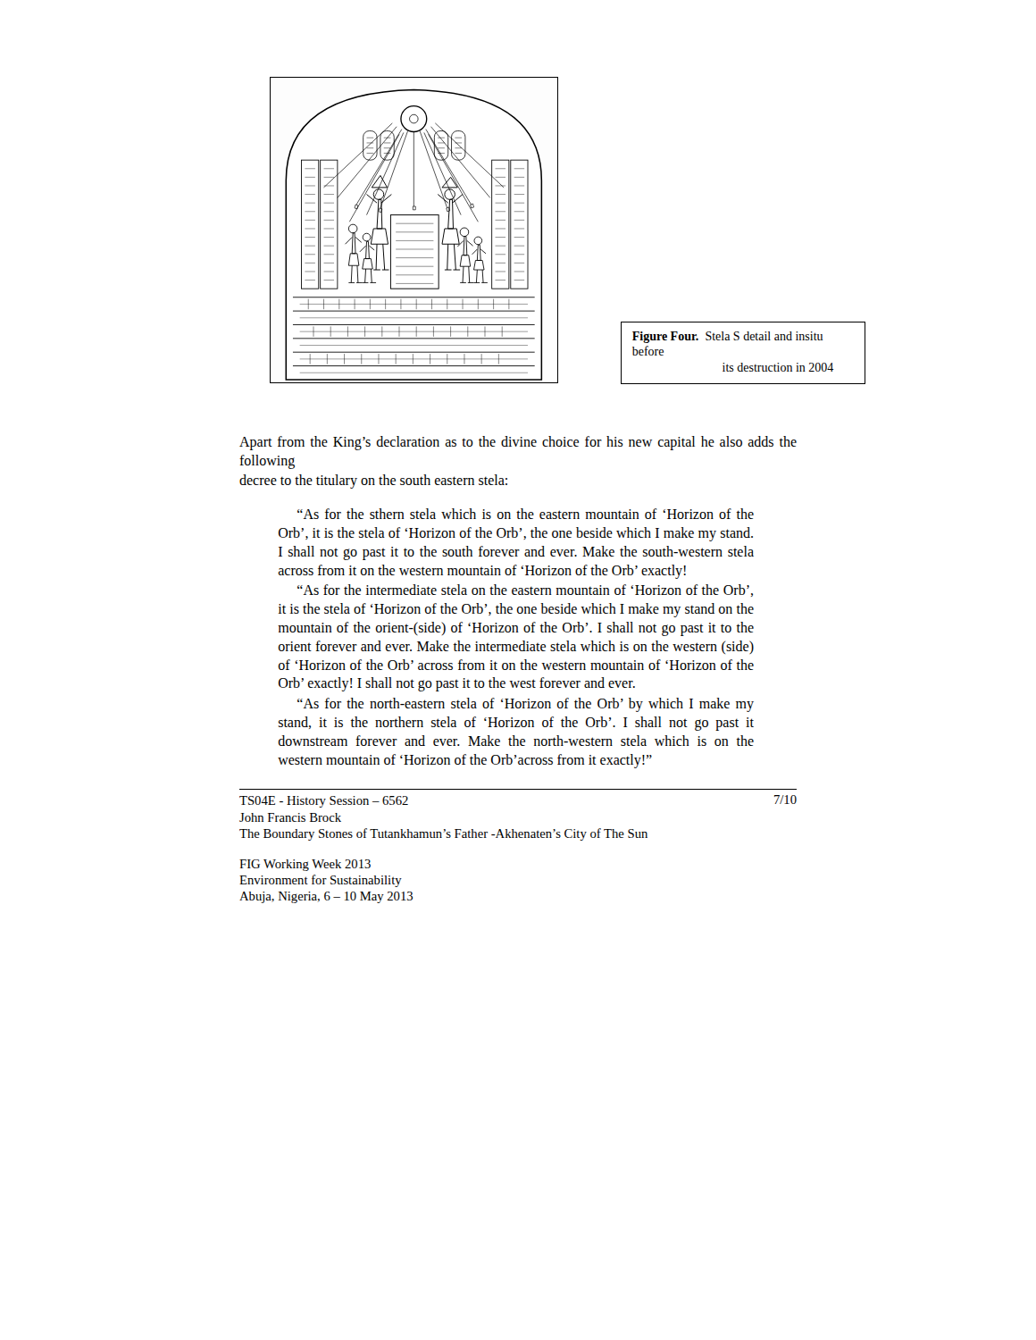Figure Four. Stela S detail and insitu before its destruction in 2004
Apart from the King’s declaration as to the divine choice for his new capital he also adds the following
decree to the titulary on the south eastern stela:
“As for the sthern stela which is on the eastern mountain of ‘Horizon of the Orb’, it is the stela of ‘Horizon of the Orb’, the one beside which I make my stand. I shall not go past it to the south forever and ever. Make the south-western stela across from it on the western mountain of ‘Horizon of the Orb’ exactly!
“As for the intermediate stela on the eastern mountain of ‘Horizon of the Orb’, it is the stela of ‘Horizon of the Orb’, the one beside which I make my stand on the mountain of the orient-(side) of ‘Horizon of the Orb’. I shall not go past it to the orient forever and ever. Make the intermediate stela which is on the western (side) of ‘Horizon of the Orb’ across from it on the western mountain of ‘Horizon of the Orb’ exactly! I shall not go past it to the west forever and ever.
“As for the north-eastern stela of ‘Horizon of the Orb’ by which I make my stand, it is the northern stela of ‘Horizon of the Orb’. I shall not go past it downstream forever and ever. Make the north-western stela which is on the western mountain of ‘Horizon of the Orb’across from it exactly!”
7/10
TS04E - History Session – 6562
John Francis Brock
The Boundary Stones of Tutankhamun’s Father -Akhenaten’s City of The Sun
FIG Working Week 2013
Environment for Sustainability
Abuja, Nigeria, 6 – 10 May 2013